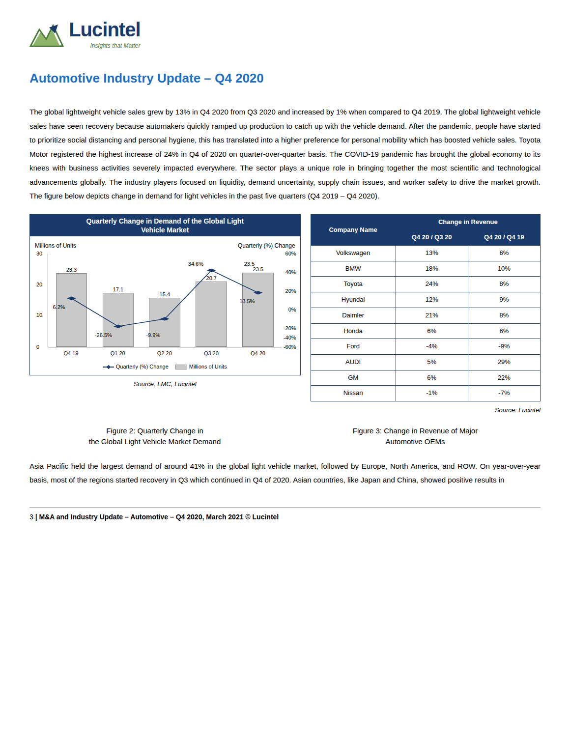Lucintel
Insights that Matter
Automotive Industry Update – Q4 2020
The global lightweight vehicle sales grew by 13% in Q4 2020 from Q3 2020 and increased by 1% when compared to Q4 2019. The global lightweight vehicle sales have seen recovery because automakers quickly ramped up production to catch up with the vehicle demand. After the pandemic, people have started to prioritize social distancing and personal hygiene, this has translated into a higher preference for personal mobility which has boosted vehicle sales. Toyota Motor registered the highest increase of 24% in Q4 of 2020 on quarter-over-quarter basis. The COVID-19 pandemic has brought the global economy to its knees with business activities severely impacted everywhere. The sector plays a unique role in bringing together the most scientific and technological advancements globally. The industry players focused on liquidity, demand uncertainty, supply chain issues, and worker safety to drive the market growth. The figure below depicts change in demand for light vehicles in the past five quarters (Q4 2019 – Q4 2020).
Quarterly Change in Demand of the Global Light
Vehicle Market
Millions of Units Quarterly (%) Change
30
20
10
0
60%
40%
20%
0%
-20%
-40%
-60%
23.3
17.1
15.4
20.7
23.5
6.2%
-26.5%
-9.9%
34.6%
13.5%
23.5
Q4 19 Q1 20 Q2 20 Q3 20 Q4 20
Quarterly (%) Change Millions of Units
Source: LMC, Lucintel
| Company Name | Change in Revenue |
| --- | --- |
| Q4 20 / Q3 20 | Q4 20 / Q4 19 |
| Volkswagen | 13% | 6% |
| BMW | 18% | 10% |
| Toyota | 24% | 8% |
| Hyundai | 12% | 9% |
| Daimler | 21% | 8% |
| Honda | 6% | 6% |
| Ford | -4% | -9% |
| AUDI | 5% | 29% |
| GM | 6% | 22% |
| Nissan | -1% | -7% |
Source: Lucintel
Figure 2: Quarterly Change in
the Global Light Vehicle Market Demand
Figure 3: Change in Revenue of Major
Automotive OEMs
Asia Pacific held the largest demand of around 41% in the global light vehicle market, followed by Europe, North America, and ROW. On year-over-year basis, most of the regions started recovery in Q3 which continued in Q4 of 2020. Asian countries, like Japan and China, showed positive results in
3 | M&A and Industry Update – Automotive – Q4 2020, March 2021 © Lucintel